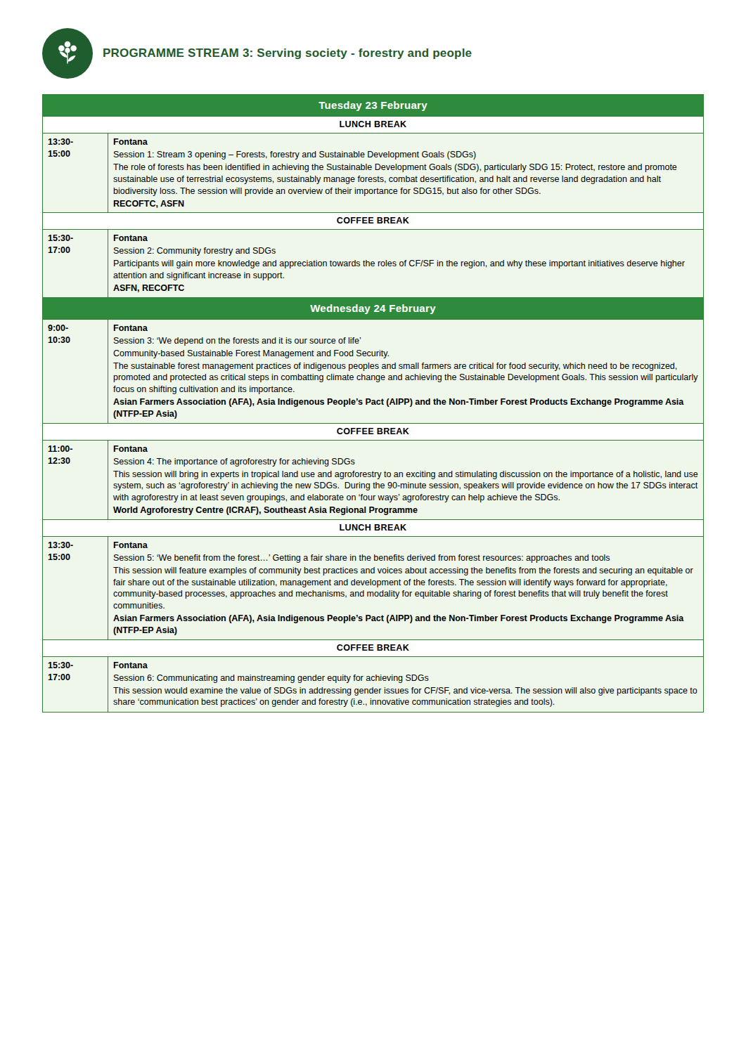PROGRAMME STREAM 3: Serving society - forestry and people
| Tuesday 23 February |
| LUNCH BREAK |
| 13:30- 15:00 | Fontana Session 1: Stream 3 opening – Forests, forestry and Sustainable Development Goals (SDGs) The role of forests has been identified in achieving the Sustainable Development Goals (SDG), particularly SDG 15: Protect, restore and promote sustainable use of terrestrial ecosystems, sustainably manage forests, combat desertification, and halt and reverse land degradation and halt biodiversity loss. The session will provide an overview of their importance for SDG15, but also for other SDGs. RECOFTC, ASFN |
| COFFEE BREAK |
| 15:30- 17:00 | Fontana Session 2: Community forestry and SDGs Participants will gain more knowledge and appreciation towards the roles of CF/SF in the region, and why these important initiatives deserve higher attention and significant increase in support. ASFN, RECOFTC |
| Wednesday 24 February |
| 9:00- 10:30 | Fontana Session 3: ‘We depend on the forests and it is our source of life’ Community-based Sustainable Forest Management and Food Security. The sustainable forest management practices of indigenous peoples and small farmers are critical for food security, which need to be recognized, promoted and protected as critical steps in combatting climate change and achieving the Sustainable Development Goals. This session will particularly focus on shifting cultivation and its importance. Asian Farmers Association (AFA), Asia Indigenous People’s Pact (AIPP) and the Non-Timber Forest Products Exchange Programme Asia (NTFP-EP Asia) |
| COFFEE BREAK |
| 11:00- 12:30 | Fontana Session 4: The importance of agroforestry for achieving SDGs This session will bring in experts in tropical land use and agroforestry to an exciting and stimulating discussion on the importance of a holistic, land use system, such as ‘agroforestry’ in achieving the new SDGs. During the 90-minute session, speakers will provide evidence on how the 17 SDGs interact with agroforestry in at least seven groupings, and elaborate on ‘four ways’ agroforestry can help achieve the SDGs. World Agroforestry Centre (ICRAF), Southeast Asia Regional Programme |
| LUNCH BREAK |
| 13:30- 15:00 | Fontana Session 5: ‘We benefit from the forest…’ Getting a fair share in the benefits derived from forest resources: approaches and tools This session will feature examples of community best practices and voices about accessing the benefits from the forests and securing an equitable or fair share out of the sustainable utilization, management and development of the forests. The session will identify ways forward for appropriate, community-based processes, approaches and mechanisms, and modality for equitable sharing of forest benefits that will truly benefit the forest communities. Asian Farmers Association (AFA), Asia Indigenous People’s Pact (AIPP) and the Non-Timber Forest Products Exchange Programme Asia (NTFP-EP Asia) |
| COFFEE BREAK |
| 15:30- 17:00 | Fontana Session 6: Communicating and mainstreaming gender equity for achieving SDGs This session would examine the value of SDGs in addressing gender issues for CF/SF, and vice-versa. The session will also give participants space to share ‘communication best practices’ on gender and forestry (i.e., innovative communication strategies and tools). |